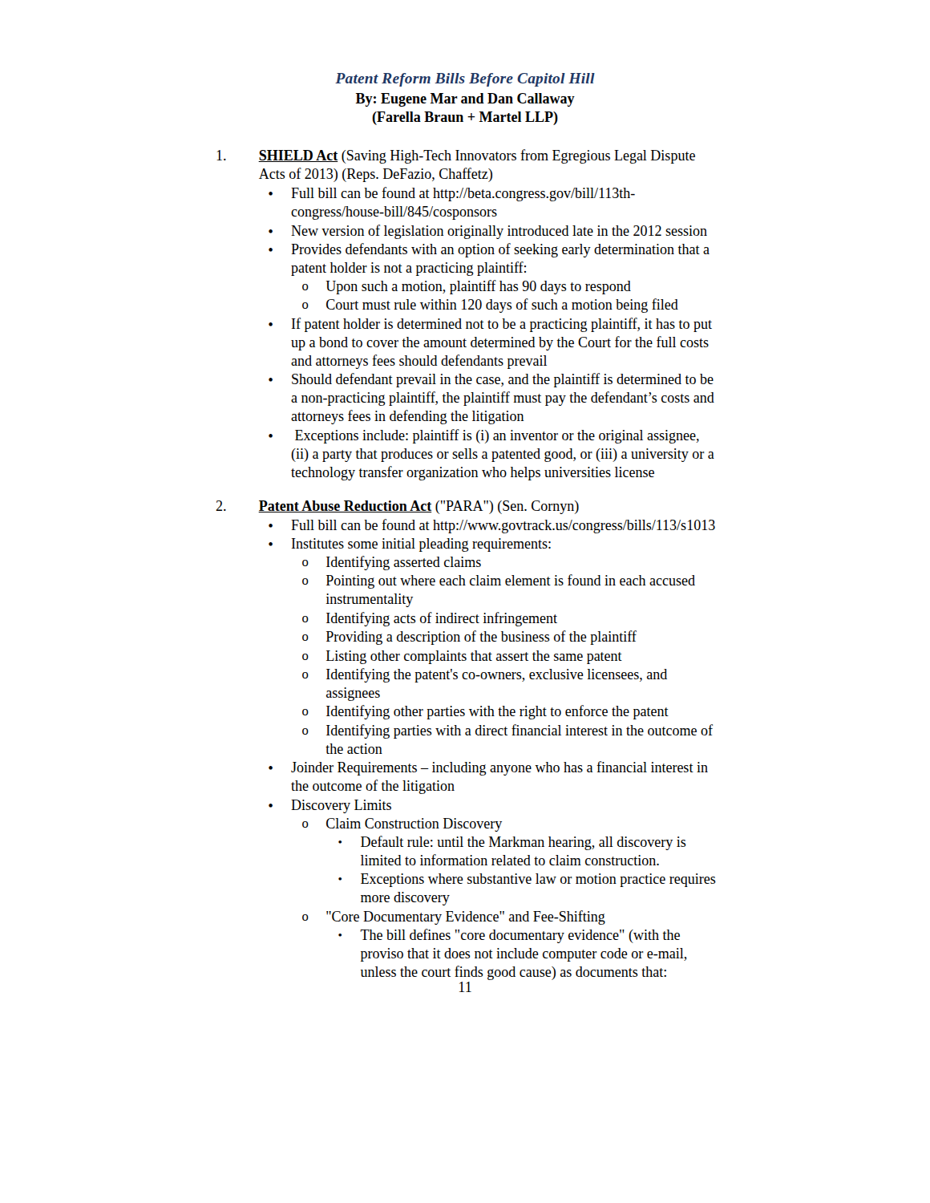Patent Reform Bills Before Capitol Hill
By: Eugene Mar and Dan Callaway
(Farella Braun + Martel LLP)
1.
SHIELD Act (Saving High-Tech Innovators from Egregious Legal Dispute Acts of 2013) (Reps. DeFazio, Chaffetz)
Full bill can be found at http://beta.congress.gov/bill/113th-congress/house-bill/845/cosponsors
New version of legislation originally introduced late in the 2012 session
Provides defendants with an option of seeking early determination that a patent holder is not a practicing plaintiff:
Upon such a motion, plaintiff has 90 days to respond
Court must rule within 120 days of such a motion being filed
If patent holder is determined not to be a practicing plaintiff, it has to put up a bond to cover the amount determined by the Court for the full costs and attorneys fees should defendants prevail
Should defendant prevail in the case, and the plaintiff is determined to be a non-practicing plaintiff, the plaintiff must pay the defendant’s costs and attorneys fees in defending the litigation
Exceptions include: plaintiff is (i) an inventor or the original assignee, (ii) a party that produces or sells a patented good, or (iii) a university or a technology transfer organization who helps universities license
2.
Patent Abuse Reduction Act ("PARA") (Sen. Cornyn)
Full bill can be found at http://www.govtrack.us/congress/bills/113/s1013
Institutes some initial pleading requirements:
Identifying asserted claims
Pointing out where each claim element is found in each accused instrumentality
Identifying acts of indirect infringement
Providing a description of the business of the plaintiff
Listing other complaints that assert the same patent
Identifying the patent's co-owners, exclusive licensees, and assignees
Identifying other parties with the right to enforce the patent
Identifying parties with a direct financial interest in the outcome of the action
Joinder Requirements – including anyone who has a financial interest in the outcome of the litigation
Discovery Limits
Claim Construction Discovery
Default rule: until the Markman hearing, all discovery is limited to information related to claim construction.
Exceptions where substantive law or motion practice requires more discovery
"Core Documentary Evidence" and Fee-Shifting
The bill defines "core documentary evidence" (with the proviso that it does not include computer code or e-mail, unless the court finds good cause) as documents that:
11